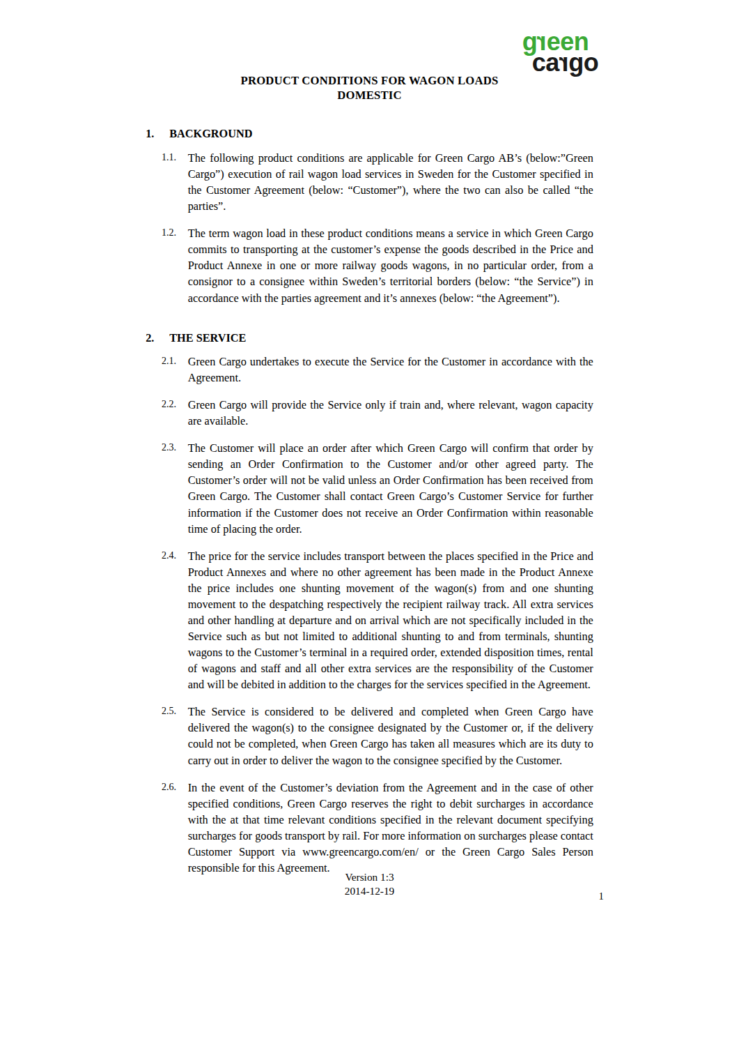green cargo
PRODUCT CONDITIONS FOR WAGON LOADS
DOMESTIC
1. BACKGROUND
1.1. The following product conditions are applicable for Green Cargo AB’s (below:”Green Cargo”) execution of rail wagon load services in Sweden for the Customer specified in the Customer Agreement (below: “Customer”), where the two can also be called “the parties”.
1.2. The term wagon load in these product conditions means a service in which Green Cargo commits to transporting at the customer’s expense the goods described in the Price and Product Annexe in one or more railway goods wagons, in no particular order, from a consignor to a consignee within Sweden’s territorial borders (below: “the Service”) in accordance with the parties agreement and it’s annexes (below: “the Agreement”).
2. THE SERVICE
2.1. Green Cargo undertakes to execute the Service for the Customer in accordance with the Agreement.
2.2. Green Cargo will provide the Service only if train and, where relevant, wagon capacity are available.
2.3. The Customer will place an order after which Green Cargo will confirm that order by sending an Order Confirmation to the Customer and/or other agreed party. The Customer’s order will not be valid unless an Order Confirmation has been received from Green Cargo. The Customer shall contact Green Cargo’s Customer Service for further information if the Customer does not receive an Order Confirmation within reasonable time of placing the order.
2.4. The price for the service includes transport between the places specified in the Price and Product Annexes and where no other agreement has been made in the Product Annexe the price includes one shunting movement of the wagon(s) from and one shunting movement to the despatching respectively the recipient railway track. All extra services and other handling at departure and on arrival which are not specifically included in the Service such as but not limited to additional shunting to and from terminals, shunting wagons to the Customer’s terminal in a required order, extended disposition times, rental of wagons and staff and all other extra services are the responsibility of the Customer and will be debited in addition to the charges for the services specified in the Agreement.
2.5. The Service is considered to be delivered and completed when Green Cargo have delivered the wagon(s) to the consignee designated by the Customer or, if the delivery could not be completed, when Green Cargo has taken all measures which are its duty to carry out in order to deliver the wagon to the consignee specified by the Customer.
2.6. In the event of the Customer’s deviation from the Agreement and in the case of other specified conditions, Green Cargo reserves the right to debit surcharges in accordance with the at that time relevant conditions specified in the relevant document specifying surcharges for goods transport by rail. For more information on surcharges please contact Customer Support via www.greencargo.com/en/ or the Green Cargo Sales Person responsible for this Agreement.
Version 1:3
2014-12-19
1